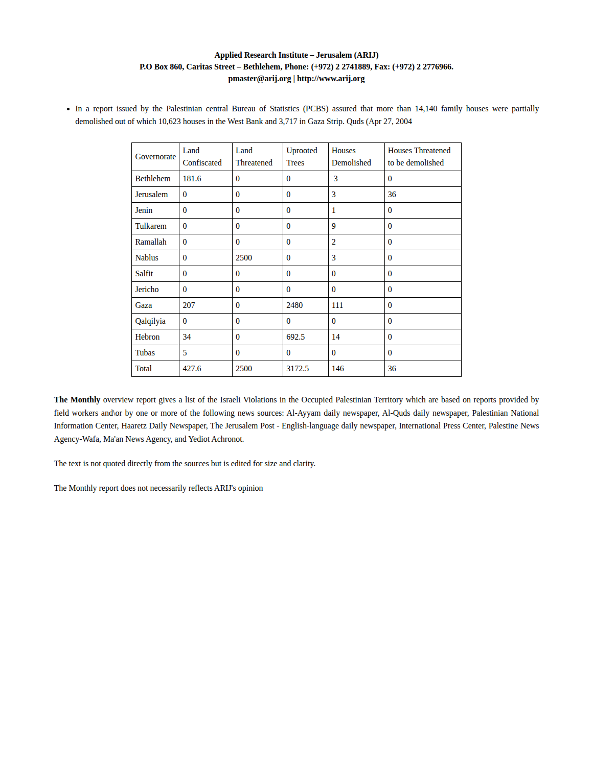Applied Research Institute – Jerusalem (ARIJ)
P.O Box 860, Caritas Street – Bethlehem, Phone: (+972) 2 2741889, Fax: (+972) 2 2776966.
pmaster@arij.org | http://www.arij.org
In a report issued by the Palestinian central Bureau of Statistics (PCBS) assured that more than 14,140 family houses were partially demolished out of which 10,623 houses in the West Bank and 3,717 in Gaza Strip. Quds (Apr 27, 2004
| Governorate | Land Confiscated | Land Threatened | Uprooted Trees | Houses Demolished | Houses Threatened to be demolished |
| --- | --- | --- | --- | --- | --- |
| Bethlehem | 181.6 | 0 | 0 | 3 | 0 |
| Jerusalem | 0 | 0 | 0 | 3 | 36 |
| Jenin | 0 | 0 | 0 | 1 | 0 |
| Tulkarem | 0 | 0 | 0 | 9 | 0 |
| Ramallah | 0 | 0 | 0 | 2 | 0 |
| Nablus | 0 | 2500 | 0 | 3 | 0 |
| Salfit | 0 | 0 | 0 | 0 | 0 |
| Jericho | 0 | 0 | 0 | 0 | 0 |
| Gaza | 207 | 0 | 2480 | 111 | 0 |
| Qalqilyia | 0 | 0 | 0 | 0 | 0 |
| Hebron | 34 | 0 | 692.5 | 14 | 0 |
| Tubas | 5 | 0 | 0 | 0 | 0 |
| Total | 427.6 | 2500 | 3172.5 | 146 | 36 |
The Monthly overview report gives a list of the Israeli Violations in the Occupied Palestinian Territory which are based on reports provided by field workers and\or by one or more of the following news sources: Al-Ayyam daily newspaper, Al-Quds daily newspaper, Palestinian National Information Center, Haaretz Daily Newspaper, The Jerusalem Post - English-language daily newspaper, International Press Center, Palestine News Agency-Wafa, Ma'an News Agency, and Yediot Achronot.
The text is not quoted directly from the sources but is edited for size and clarity.
The Monthly report does not necessarily reflects ARIJ's opinion